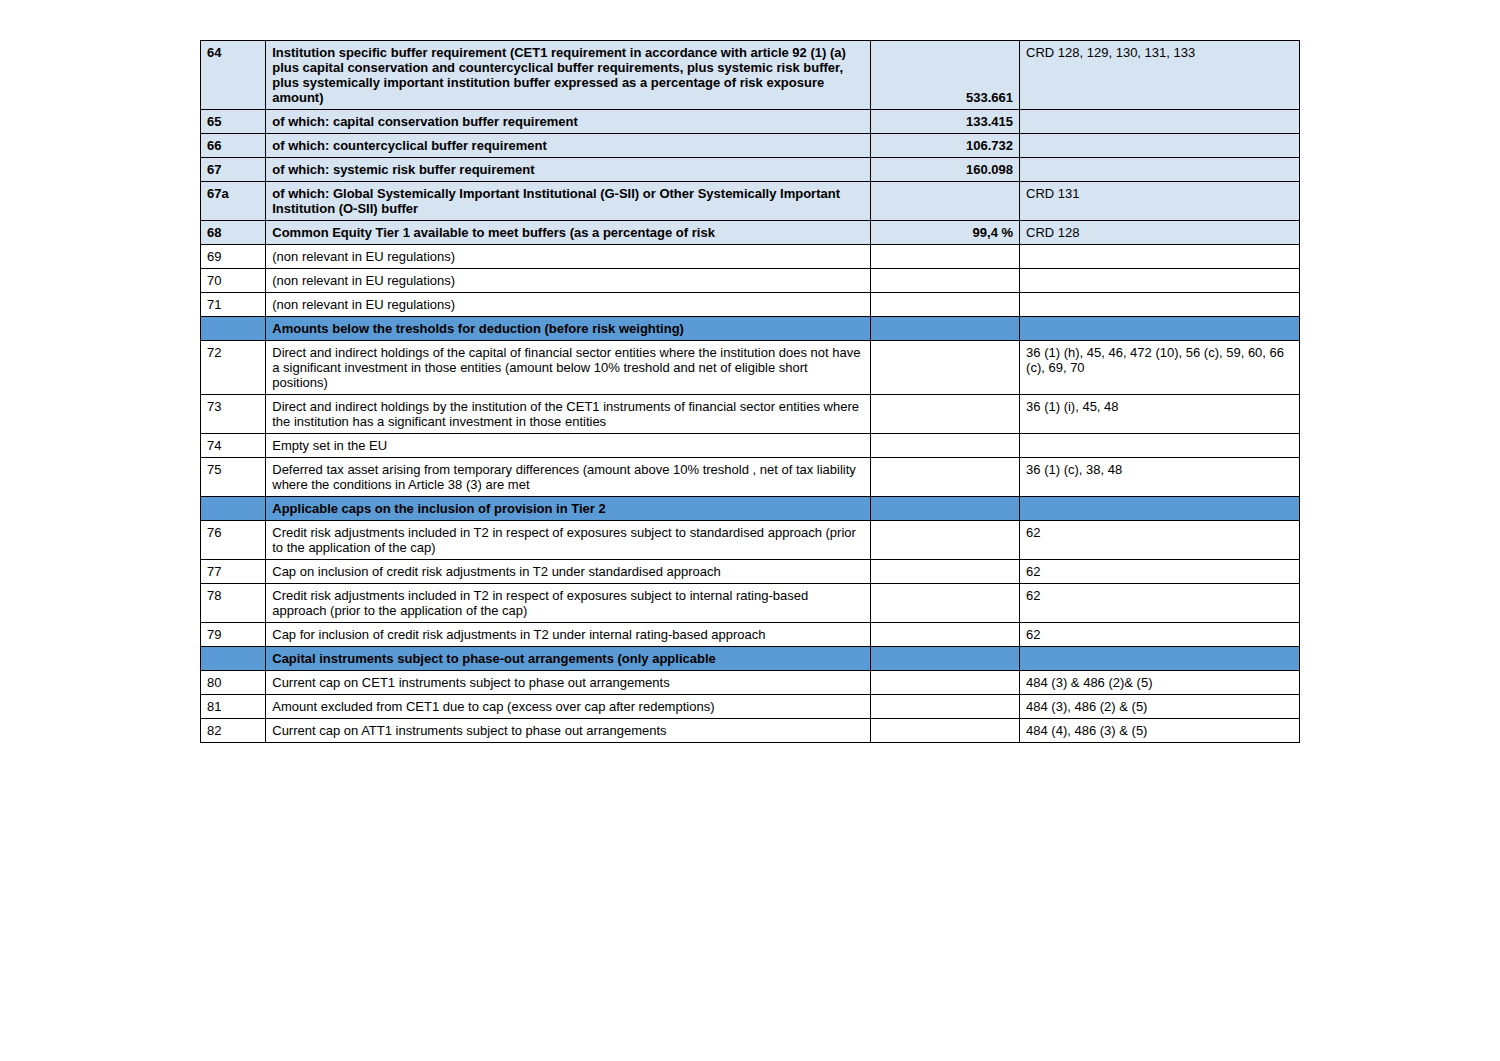| 64 | Institution specific buffer requirement (CET1 requirement in accordance with article 92 (1) (a) plus capital conservation and countercyclical buffer requirements, plus systemic risk buffer, plus systemically important institution buffer expressed as a percentage of risk exposure amount) | 533.661 | CRD 128, 129, 130, 131, 133 |
| 65 | of which: capital conservation buffer requirement | 133.415 | |
| 66 | of which: countercyclical buffer requirement | 106.732 | |
| 67 | of which: systemic risk buffer requirement | 160.098 | |
| 67a | of which: Global Systemically Important Institutional (G-SII) or Other Systemically Important Institution (O-SII) buffer | | CRD 131 |
| 68 | Common Equity Tier 1 available to meet buffers (as a percentage of risk | 99,4 % | CRD 128 |
| 69 | (non relevant in EU regulations) | | |
| 70 | (non relevant in EU regulations) | | |
| 71 | (non relevant in EU regulations) | | |
| | Amounts below the tresholds for deduction (before risk weighting) | | |
| 72 | Direct and indirect holdings of the capital of financial sector entities where the institution does not have a significant investment in those entities (amount below 10% treshold and net of eligible short positions) | | 36 (1) (h), 45, 46, 472 (10), 56 (c), 59, 60, 66 (c), 69, 70 |
| 73 | Direct and indirect holdings by the institution of the CET1 instruments of financial sector entities where the institution has a significant investment in those entities | | 36 (1) (i), 45, 48 |
| 74 | Empty set in the EU | | |
| 75 | Deferred tax asset arising from temporary differences (amount above 10% treshold , net of tax liability where the conditions in Article 38 (3) are met | | 36 (1) (c), 38, 48 |
| | Applicable caps on the inclusion of provision in Tier 2 | | |
| 76 | Credit risk adjustments included in T2 in respect of exposures subject to standardised approach (prior to the application of the cap) | | 62 |
| 77 | Cap on inclusion of credit risk adjustments in T2 under standardised approach | | 62 |
| 78 | Credit risk adjustments included in T2 in respect of exposures subject to internal rating-based approach (prior to the application of the cap) | | 62 |
| 79 | Cap for inclusion of credit risk adjustments in T2 under internal rating-based approach | | 62 |
| | Capital instruments subject to phase-out arrangements (only applicable | | |
| 80 | Current cap on CET1 instruments subject to phase out arrangements | | 484 (3) & 486 (2)& (5) |
| 81 | Amount excluded from CET1 due to cap (excess over cap after redemptions) | | 484 (3), 486 (2) & (5) |
| 82 | Current cap on ATT1 instruments subject to phase out arrangements | | 484 (4), 486 (3) & (5) |